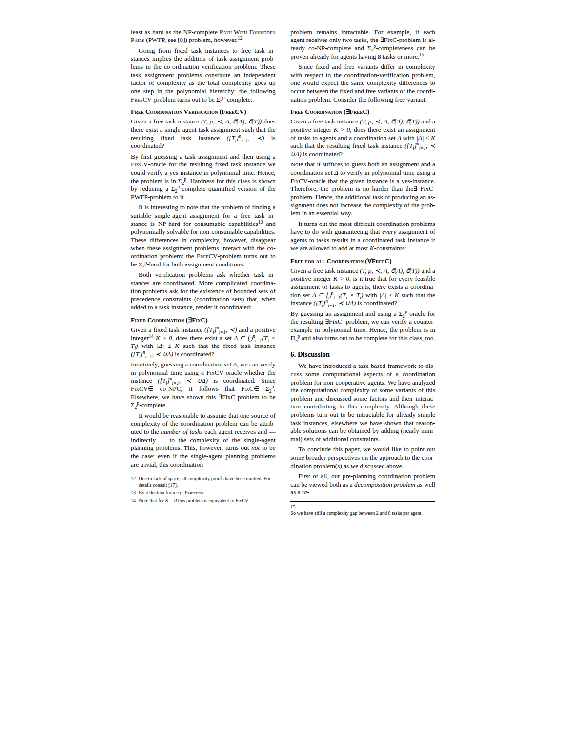least as hard as the NP-complete Path With Forbidden Pairs (PWFP, see [8]) problem, however.12
Going from fixed task instances to free task instances implies the addition of task assignment problems in the co-ordination verification problem. These task assignment problems constitute an independent factor of complexity as the total complexity goes up one step in the polynomial hierarchy: the following FreeCV-problem turns out to be Σ2p-complete:
Free Coordination Verification (FreeCV)
Given a free task instance (T, ρ, ≺, A, c⃗(A), c⃗(T)) does there exist a single-agent task assignment such that the resulting fixed task instance ([Ti]ni=1, ≺) is coordinated?
By first guessing a task assignment and then using a FixCV-oracle for the resulting fixed task instance we could verify a yes-instance in polynomial time. Hence, the problem is in Σ2p. Hardness for this class is shown by reducing a Σ2p-complete quantified version of the PWFP-problem to it.
It is interesting to note that the problem of finding a suitable single-agent assignment for a free task instance is NP-hard for consumable capabilities13 and polynomially solvable for non-consumable capabilities. These differences in complexity, however, disappear when these assignment problems interact with the coordination problem: the FreeCV-problem turns out to be Σ2p-hard for both assignment conditions.
Both verification problems ask whether task instances are coordinated. More complicated coordination problems ask for the existence of bounded sets of precedence constraints (coordination sets) that, when added to a task instance, render it coordinated:
Fixed Coordination (∃FixC)
Given a fixed task instance ([Ti]ni=1, ≺) and a positive integer14 K > 0, does there exist a set Δ ⊆ ⋃ni=1(Ti × Ti) with |Δ| ≤ K such that the fixed task instance ([Ti]ni=1, ≺ ∪Δ) is coordinated?
Intuitively, guessing a coordination set Δ, we can verify in polynomial time using a FixCV-oracle whether the instance ([Ti]ni=1, ≺ ∪Δ) is coordinated. Since FixCV∈ co-NPC, it follows that FixC∈ Σ2p. Elsewhere, we have shown this ∃FixC problem to be Σ2p-complete.
It would be reasonable to assume that one source of complexity of the coordination problem can be attributed to the number of tasks each agent receives and — indirectly — to the complexity of the single-agent planning problems. This, however, turns out not to be the case: even if the single-agent planning problems are trivial, this coordination
12
Due to lack of space, all complexity proofs have been omitted. For details consult [17].
13
By reduction from e.g. Partition.
14
Note that for K = 0 this problem is equivalent to FixCV.
problem remains intractable. For example, if each agent receives only two tasks, the ∃FixC-problem is already co-NP-complete and Σ2p-completeness can be proven already for agents having 8 tasks or more.15
Since fixed and free variants differ in complexity with respect to the coordination-verification problem, one would expect the same complexity differences to occur between the fixed and free variants of the coordination problem. Consider the following free-variant:
Free Coordination (∃FreeC)
Given a free task instance (T, ρ, ≺, A, c⃗(A), c⃗(T)) and a positive integer K > 0, does there exist an assignment of tasks to agents and a coordination set Δ with |Δ| ≤ K such that the resulting fixed task instance ([Ti]ni=1, ≺ ∪Δ) is coordinated?
Note that it suffices to guess both an assignment and a coordination set Δ to verify in polynomial time using a FixCV-oracle that the given instance is a yes-instance. Therefore, the problem is no harder than the∃ FixC-problem. Hence, the additional task of producing an assignment does not increase the complexity of the problem in an essential way.
It turns out the most difficult coordination problems have to do with guaranteeing that every assignment of agents to tasks results in a coordinated task instance if we are allowed to add at most K-constraints:
Free for all Coordination (∀FreeC)
Given a free task instance (T, ρ, ≺, A, c⃗(A), c⃗(T)) and a positive integer K > 0, is it true that for every feasible assignment of tasks to agents, there exists a coordination set Δ ⊆ ⋃ni=1(Ti × Ti) with |Δ| ≤ K such that the instance ([Ti]ni=1, ≺ ∪Δ) is coordinated?
By guessing an assignment and using a Σ2p-oracle for the resulting ∃FixC -problem, we can verify a counter-example in polynomial time. Hence, the problem is in Π3p and also turns out to be complete for this class, too.
6. Discussion
We have introduced a task-based framework to discuss some computational aspects of a coordination problem for non-cooperative agents. We have analyzed the computational complexity of some variants of this problem and discussed some factors and their interaction contributing to this complexity. Although these problems turn out to be intractable for already simple task instances, elsewhere we have shown that reasonable solutions can be obtained by adding (nearly minimal) sets of additional constraints.
To conclude this paper, we would like to point out some broader perspectives on the approach to the coordination problem(s) as we discussed above.
First of all, our pre-planning coordination problem can be viewed both as a decomposition problem as well as a re-
15
So we have still a complexity gap between 2 and 8 tasks per agent.